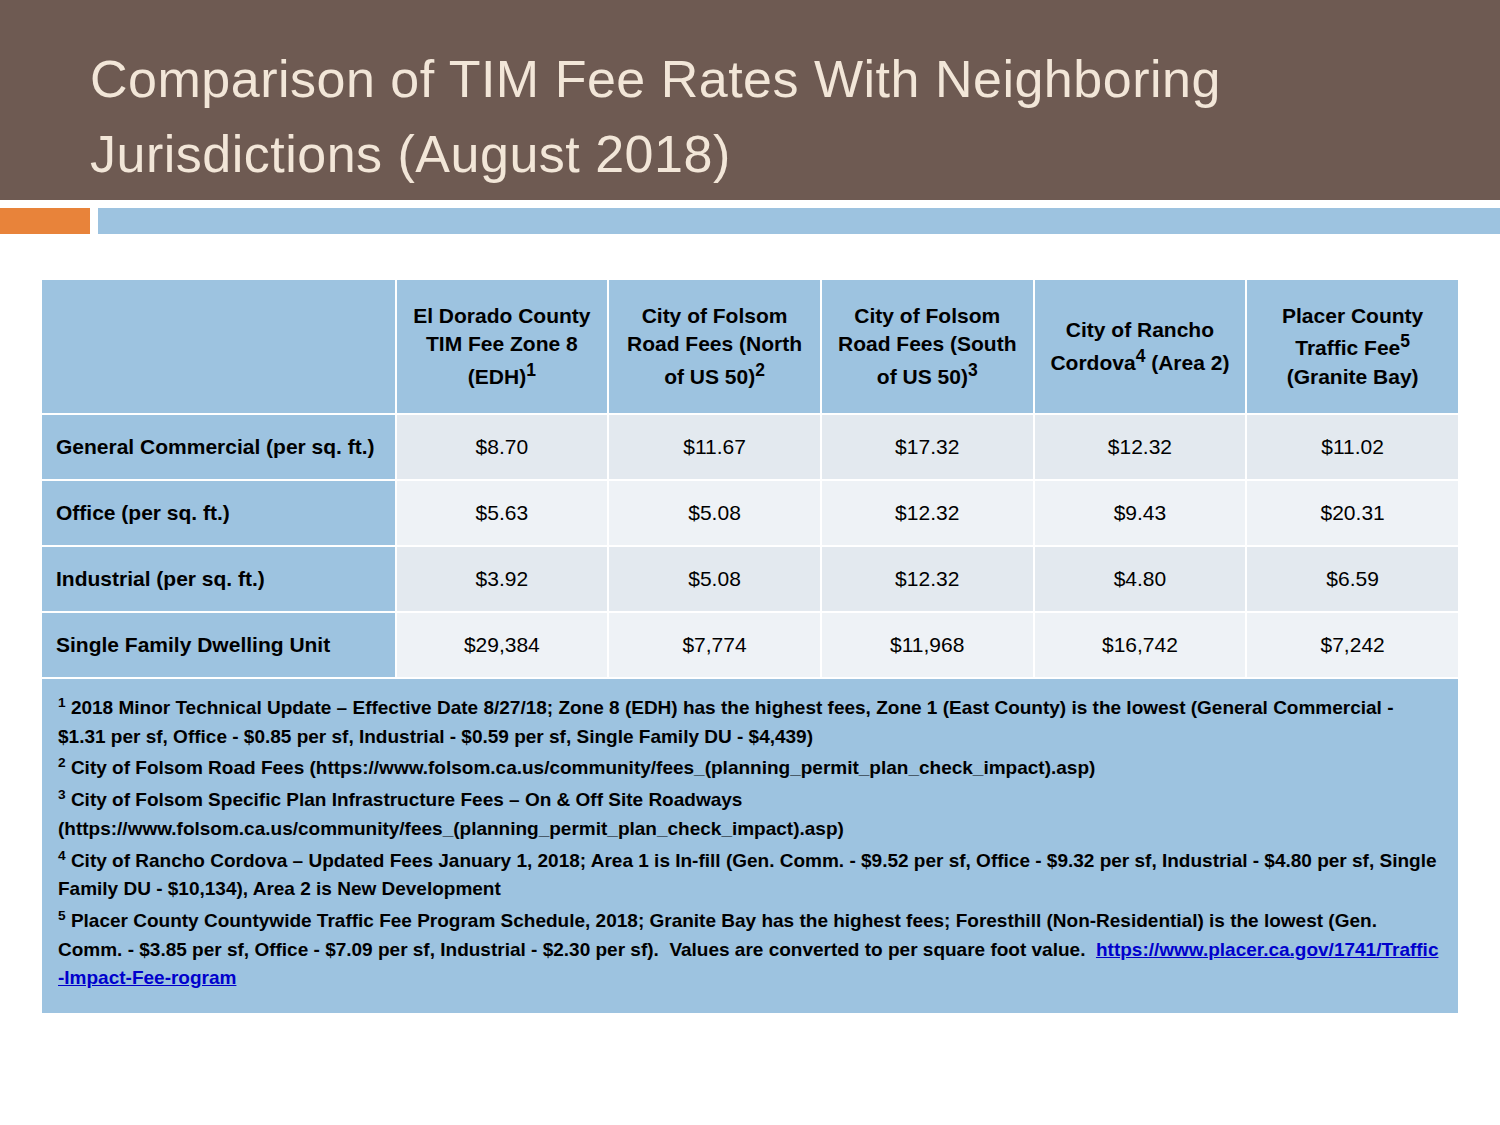Comparison of TIM Fee Rates With Neighboring Jurisdictions (August 2018)
| | El Dorado County TIM Fee Zone 8 (EDH) 1 | City of Folsom Road Fees (North of US 50) 2 | City of Folsom Road Fees (South of US 50) 3 | City of Rancho Cordova 4 (Area 2) | Placer County Traffic Fee 5 (Granite Bay) |
| --- | --- | --- | --- | --- | --- |
| General Commercial (per sq. ft.) | $8.70 | $11.67 | $17.32 | $12.32 | $11.02 |
| Office (per sq. ft.) | $5.63 | $5.08 | $12.32 | $9.43 | $20.31 |
| Industrial (per sq. ft.) | $3.92 | $5.08 | $12.32 | $4.80 | $6.59 |
| Single Family Dwelling Unit | $29,384 | $7,774 | $11,968 | $16,742 | $7,242 |
1 2018 Minor Technical Update – Effective Date 8/27/18; Zone 8 (EDH) has the highest fees, Zone 1 (East County) is the lowest (General Commercial - $1.31 per sf, Office - $0.85 per sf, Industrial - $0.59 per sf, Single Family DU - $4,439)
2 City of Folsom Road Fees (https://www.folsom.ca.us/community/fees_(planning_permit_plan_check_impact).asp)
3 City of Folsom Specific Plan Infrastructure Fees – On & Off Site Roadways (https://www.folsom.ca.us/community/fees_(planning_permit_plan_check_impact).asp)
4 City of Rancho Cordova – Updated Fees January 1, 2018; Area 1 is In-fill (Gen. Comm. - $9.52 per sf, Office - $9.32 per sf, Industrial - $4.80 per sf, Single Family DU - $10,134), Area 2 is New Development
5 Placer County Countywide Traffic Fee Program Schedule, 2018; Granite Bay has the highest fees; Foresthill (Non-Residential) is the lowest (Gen. Comm. - $3.85 per sf, Office - $7.09 per sf, Industrial - $2.30 per sf). Values are converted to per square foot value. https://www.placer.ca.gov/1741/Traffic-Impact-Fee-rogram
19-0579 A 12 of 17